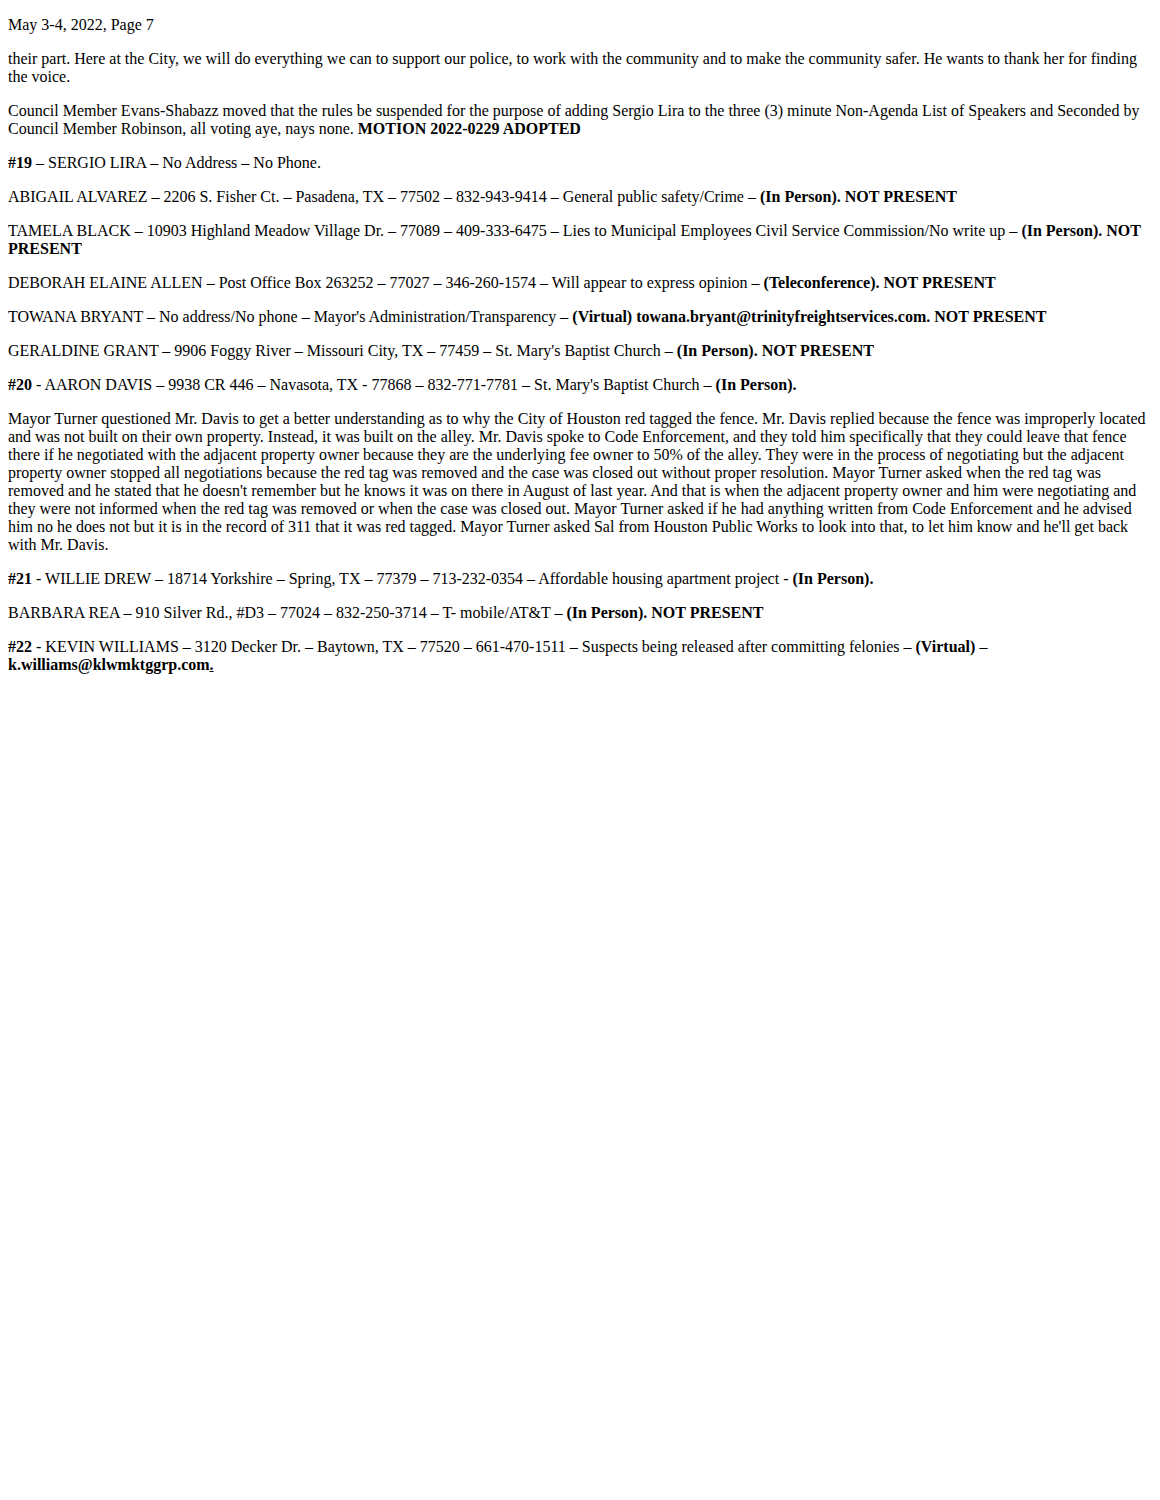May 3-4, 2022, Page 7
their part. Here at the City, we will do everything we can to support our police, to work with the community and to make the community safer. He wants to thank her for finding the voice.
Council Member Evans-Shabazz moved that the rules be suspended for the purpose of adding Sergio Lira to the three (3) minute Non-Agenda List of Speakers and Seconded by Council Member Robinson, all voting aye, nays none. MOTION 2022-0229 ADOPTED
#19 – SERGIO LIRA – No Address – No Phone.
ABIGAIL ALVAREZ – 2206 S. Fisher Ct. – Pasadena, TX – 77502 – 832-943-9414 – General public safety/Crime – (In Person). NOT PRESENT
TAMELA BLACK – 10903 Highland Meadow Village Dr. – 77089 – 409-333-6475 – Lies to Municipal Employees Civil Service Commission/No write up – (In Person). NOT PRESENT
DEBORAH ELAINE ALLEN – Post Office Box 263252 – 77027 – 346-260-1574 – Will appear to express opinion – (Teleconference). NOT PRESENT
TOWANA BRYANT – No address/No phone – Mayor's Administration/Transparency – (Virtual) towana.bryant@trinityfreightservices.com. NOT PRESENT
GERALDINE GRANT – 9906 Foggy River – Missouri City, TX – 77459 – St. Mary's Baptist Church – (In Person). NOT PRESENT
#20 - AARON DAVIS – 9938 CR 446 – Navasota, TX - 77868 – 832-771-7781 – St. Mary's Baptist Church – (In Person).
Mayor Turner questioned Mr. Davis to get a better understanding as to why the City of Houston red tagged the fence. Mr. Davis replied because the fence was improperly located and was not built on their own property. Instead, it was built on the alley. Mr. Davis spoke to Code Enforcement, and they told him specifically that they could leave that fence there if he negotiated with the adjacent property owner because they are the underlying fee owner to 50% of the alley. They were in the process of negotiating but the adjacent property owner stopped all negotiations because the red tag was removed and the case was closed out without proper resolution. Mayor Turner asked when the red tag was removed and he stated that he doesn't remember but he knows it was on there in August of last year. And that is when the adjacent property owner and him were negotiating and they were not informed when the red tag was removed or when the case was closed out. Mayor Turner asked if he had anything written from Code Enforcement and he advised him no he does not but it is in the record of 311 that it was red tagged. Mayor Turner asked Sal from Houston Public Works to look into that, to let him know and he'll get back with Mr. Davis.
#21 - WILLIE DREW – 18714 Yorkshire – Spring, TX – 77379 – 713-232-0354 – Affordable housing apartment project - (In Person).
BARBARA REA – 910 Silver Rd., #D3 – 77024 – 832-250-3714 – T- mobile/AT&T – (In Person). NOT PRESENT
#22 - KEVIN WILLIAMS – 3120 Decker Dr. – Baytown, TX – 77520 – 661-470-1511 – Suspects being released after committing felonies – (Virtual) – k.williams@klwmktggrp.com.